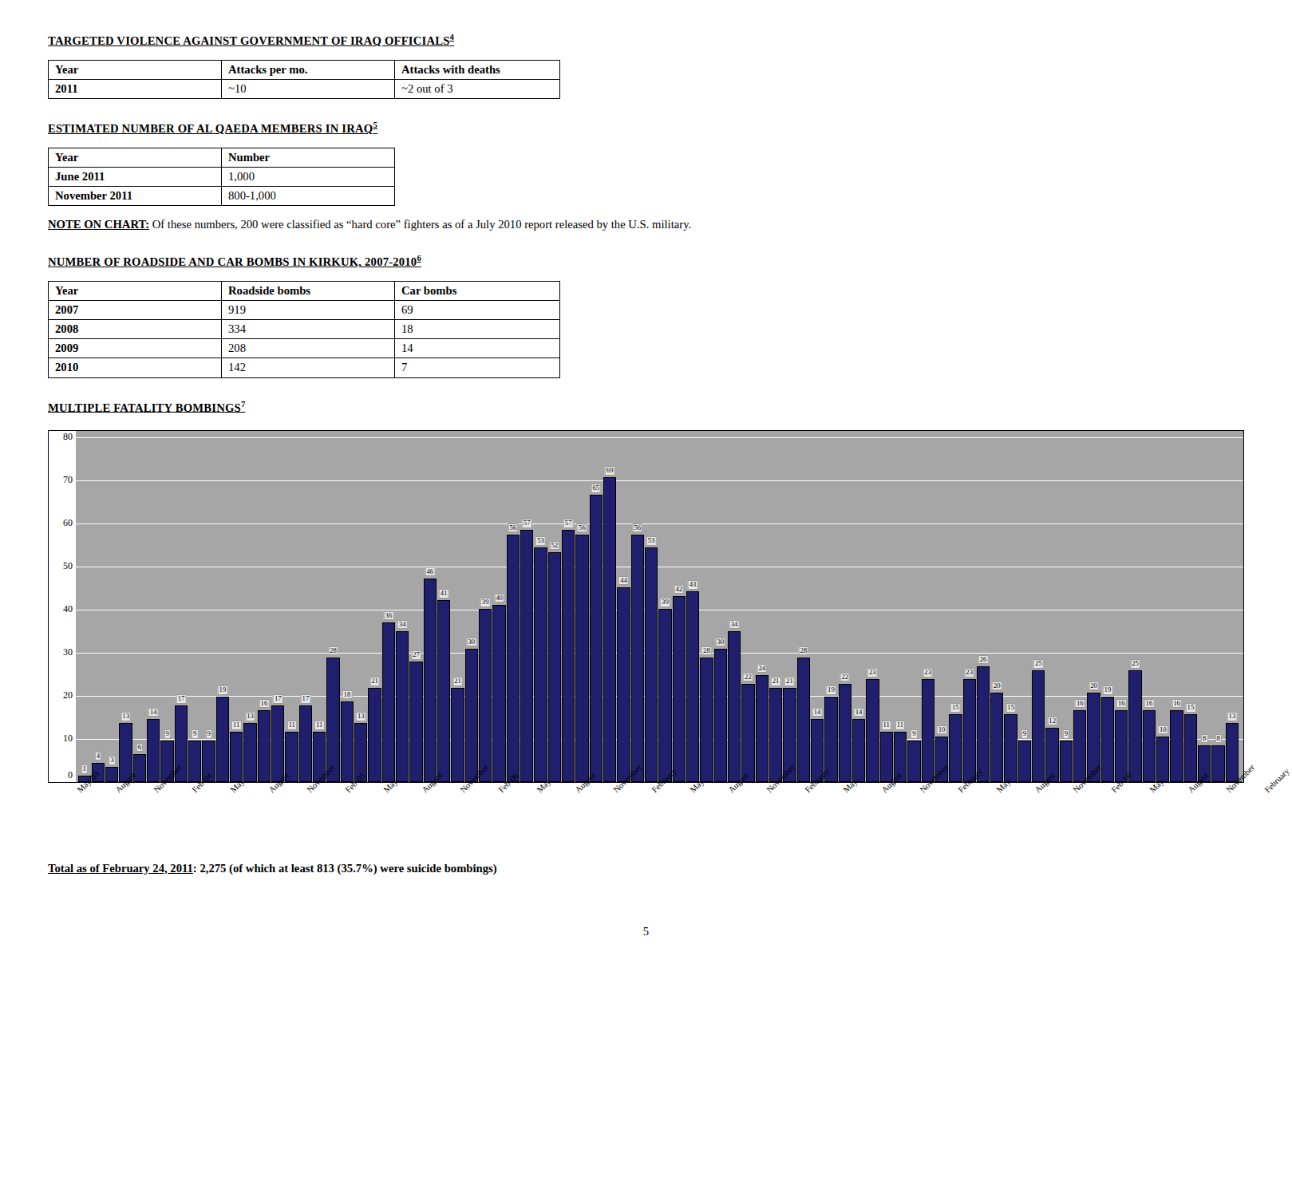TARGETED VIOLENCE AGAINST GOVERNMENT OF IRAQ OFFICIALS4
| Year | Attacks per mo. | Attacks with deaths |
| --- | --- | --- |
| 2011 | ~10 | ~2 out of 3 |
ESTIMATED NUMBER OF AL QAEDA MEMBERS IN IRAQ5
| Year | Number |
| --- | --- |
| June 2011 | 1,000 |
| November 2011 | 800-1,000 |
NOTE ON CHART: Of these numbers, 200 were classified as “hard core” fighters as of a July 2010 report released by the U.S. military.
NUMBER OF ROADSIDE AND CAR BOMBS IN KIRKUK, 2007-20106
| Year | Roadside bombs | Car bombs |
| --- | --- | --- |
| 2007 | 919 | 69 |
| 2008 | 334 | 18 |
| 2009 | 208 | 14 |
| 2010 | 142 | 7 |
MULTIPLE FATALITY BOMBINGS7
80
70
60
50
40
30
20
10
0
1
4
3
13
6
14
9
17
9
9
19
11
13
16
17
11
17
11
28
18
13
21
36
34
27
46
41
21
30
39
40
56
57
53
52
57
56
65
69
44
56
53
39
42
43
28
30
34
22
24
21
21
28
14
19
22
14
23
11
11
9
23
10
15
23
26
20
15
9
25
12
9
16
20
19
16
25
16
10
16
15
8
8
13
May-03
August
November
Feb-04
May
August
November
Feb-05
May
August
November
Feb-06
May
August
November
February
May
August
November
February
May
August
November
February
May
August
November
Feb-10
May
August
November
February
Total as of February 24, 2011: 2,275 (of which at least 813 (35.7%) were suicide bombings)
5